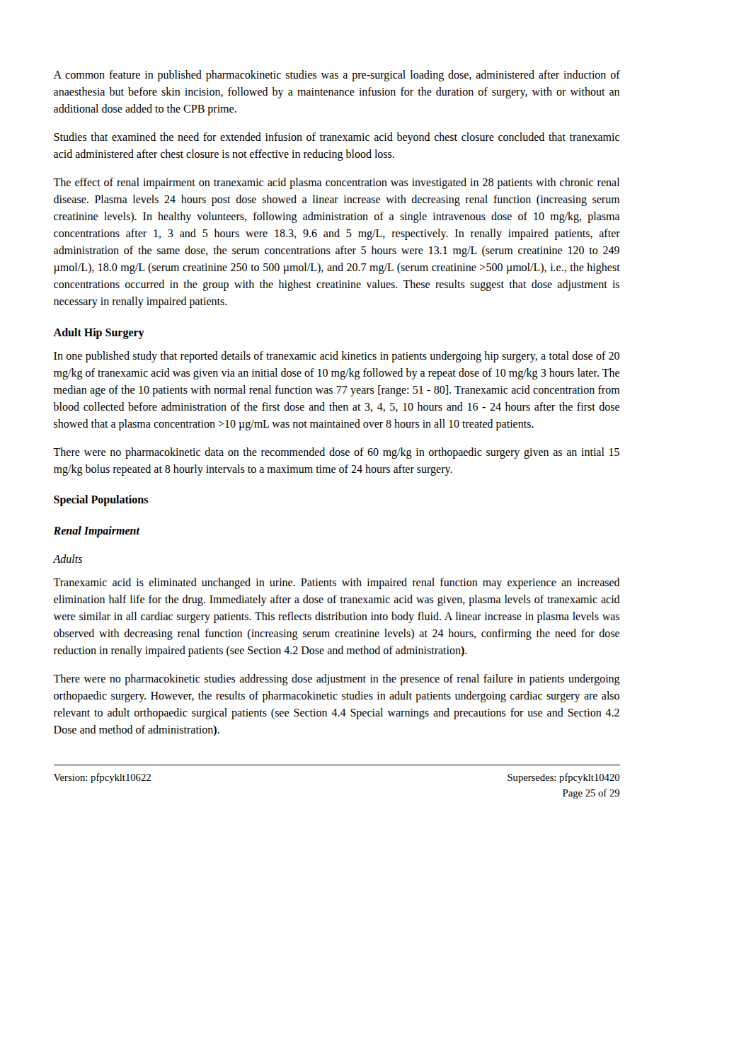A common feature in published pharmacokinetic studies was a pre-surgical loading dose, administered after induction of anaesthesia but before skin incision, followed by a maintenance infusion for the duration of surgery, with or without an additional dose added to the CPB prime.
Studies that examined the need for extended infusion of tranexamic acid beyond chest closure concluded that tranexamic acid administered after chest closure is not effective in reducing blood loss.
The effect of renal impairment on tranexamic acid plasma concentration was investigated in 28 patients with chronic renal disease. Plasma levels 24 hours post dose showed a linear increase with decreasing renal function (increasing serum creatinine levels). In healthy volunteers, following administration of a single intravenous dose of 10 mg/kg, plasma concentrations after 1, 3 and 5 hours were 18.3, 9.6 and 5 mg/L, respectively. In renally impaired patients, after administration of the same dose, the serum concentrations after 5 hours were 13.1 mg/L (serum creatinine 120 to 249 µmol/L), 18.0 mg/L (serum creatinine 250 to 500 µmol/L), and 20.7 mg/L (serum creatinine >500 µmol/L), i.e., the highest concentrations occurred in the group with the highest creatinine values. These results suggest that dose adjustment is necessary in renally impaired patients.
Adult Hip Surgery
In one published study that reported details of tranexamic acid kinetics in patients undergoing hip surgery, a total dose of 20 mg/kg of tranexamic acid was given via an initial dose of 10 mg/kg followed by a repeat dose of 10 mg/kg 3 hours later. The median age of the 10 patients with normal renal function was 77 years [range: 51 - 80]. Tranexamic acid concentration from blood collected before administration of the first dose and then at 3, 4, 5, 10 hours and 16 - 24 hours after the first dose showed that a plasma concentration >10 µg/mL was not maintained over 8 hours in all 10 treated patients.
There were no pharmacokinetic data on the recommended dose of 60 mg/kg in orthopaedic surgery given as an intial 15 mg/kg bolus repeated at 8 hourly intervals to a maximum time of 24 hours after surgery.
Special Populations
Renal Impairment
Adults
Tranexamic acid is eliminated unchanged in urine. Patients with impaired renal function may experience an increased elimination half life for the drug. Immediately after a dose of tranexamic acid was given, plasma levels of tranexamic acid were similar in all cardiac surgery patients. This reflects distribution into body fluid. A linear increase in plasma levels was observed with decreasing renal function (increasing serum creatinine levels) at 24 hours, confirming the need for dose reduction in renally impaired patients (see Section 4.2 Dose and method of administration).
There were no pharmacokinetic studies addressing dose adjustment in the presence of renal failure in patients undergoing orthopaedic surgery. However, the results of pharmacokinetic studies in adult patients undergoing cardiac surgery are also relevant to adult orthopaedic surgical patients (see Section 4.4 Special warnings and precautions for use and Section 4.2 Dose and method of administration).
Version: pfpcyklt10622
Supersedes: pfpcyklt10420
Page 25 of 29